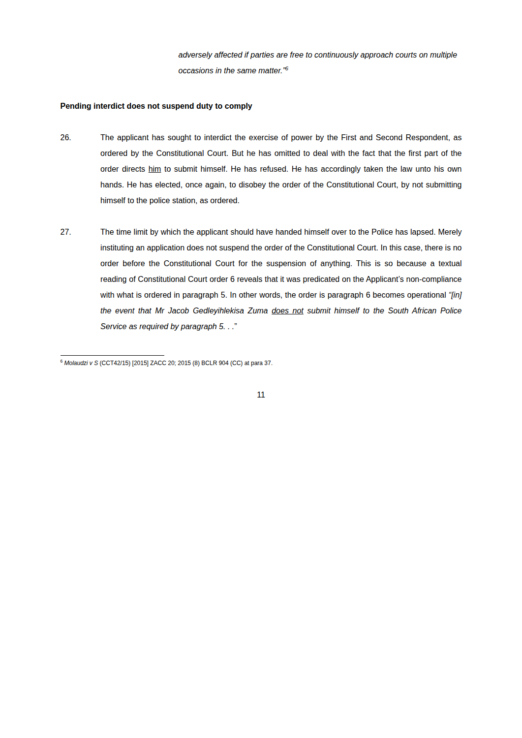adversely affected if parties are free to continuously approach courts on multiple occasions in the same matter.”6
Pending interdict does not suspend duty to comply
The applicant has sought to interdict the exercise of power by the First and Second Respondent, as ordered by the Constitutional Court. But he has omitted to deal with the fact that the first part of the order directs him to submit himself. He has refused. He has accordingly taken the law unto his own hands. He has elected, once again, to disobey the order of the Constitutional Court, by not submitting himself to the police station, as ordered.
The time limit by which the applicant should have handed himself over to the Police has lapsed. Merely instituting an application does not suspend the order of the Constitutional Court. In this case, there is no order before the Constitutional Court for the suspension of anything. This is so because a textual reading of Constitutional Court order 6 reveals that it was predicated on the Applicant’s non-compliance with what is ordered in paragraph 5. In other words, the order is paragraph 6 becomes operational “[in] the event that Mr Jacob Gedleyihlekisa Zuma does not submit himself to the South African Police Service as required by paragraph 5. . .”
6 Molaudzi v S (CCT42/15) [2015] ZACC 20; 2015 (8) BCLR 904 (CC) at para 37.
11